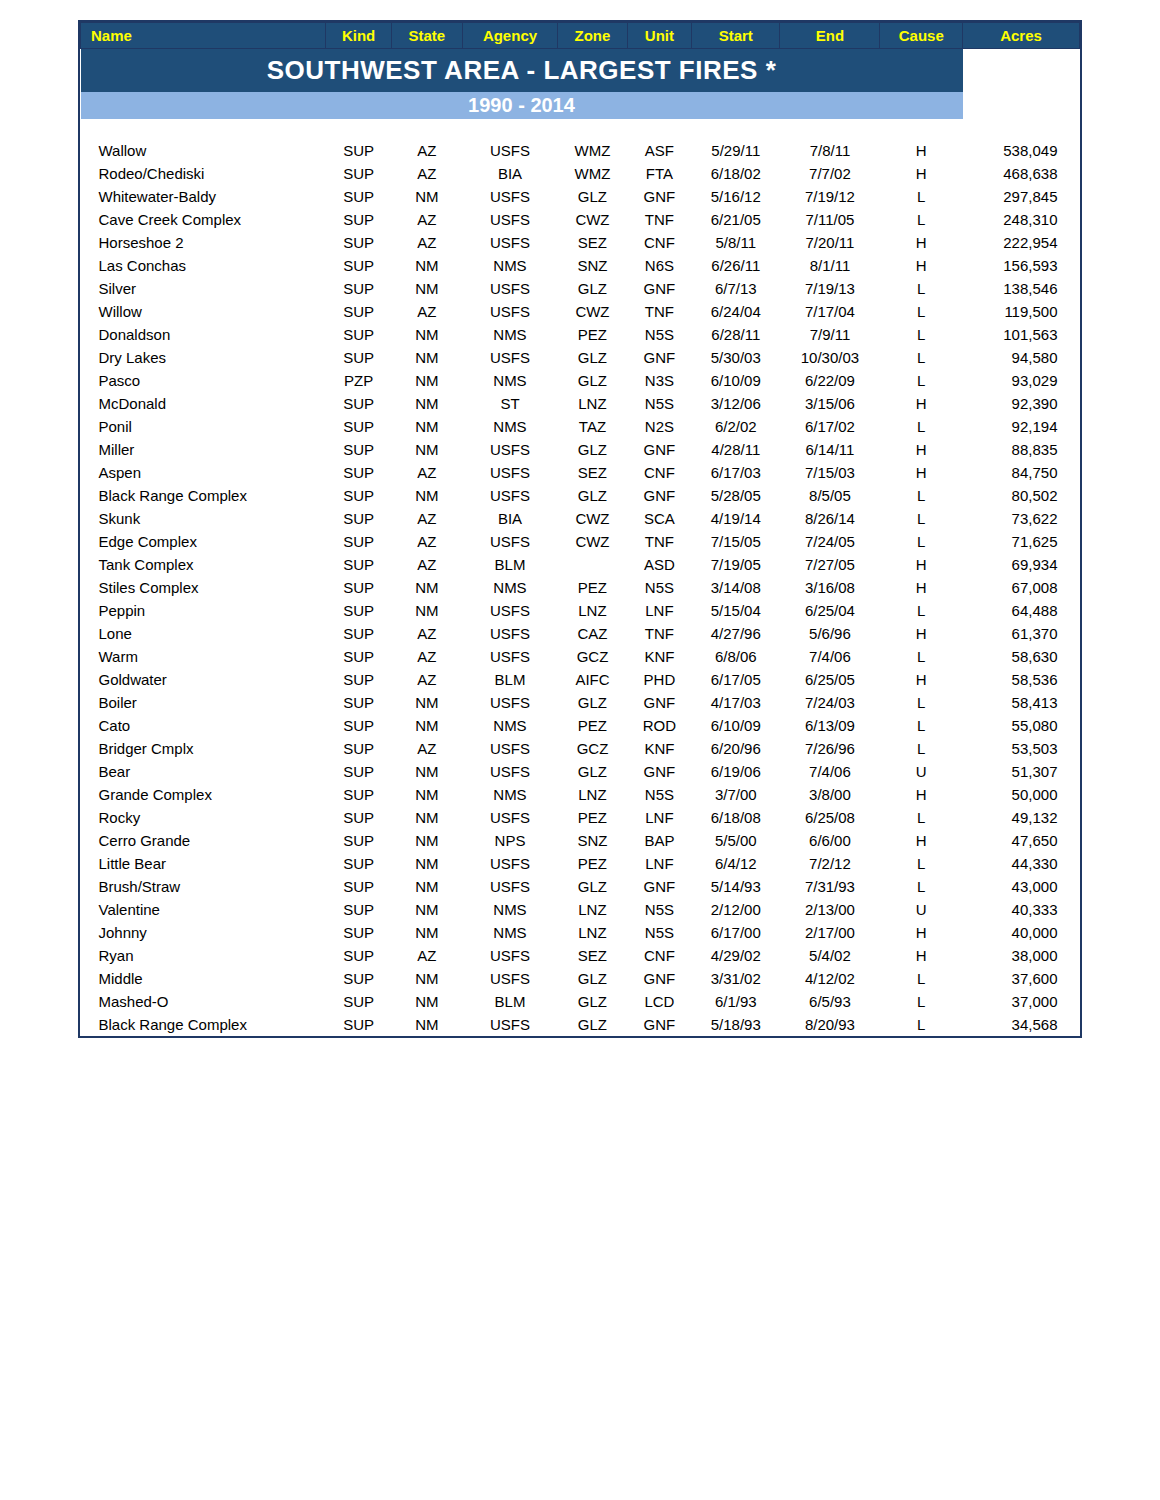| SOUTHWEST AREA - LARGEST FIRES * |
| 1990 - 2014 |
| Name | Kind | State | Agency | Zone | Unit | Start | End | Cause | Acres |
| Wallow | SUP | AZ | USFS | WMZ | ASF | 5/29/11 | 7/8/11 | H | 538,049 |
| Rodeo/Chediski | SUP | AZ | BIA | WMZ | FTA | 6/18/02 | 7/7/02 | H | 468,638 |
| Whitewater-Baldy | SUP | NM | USFS | GLZ | GNF | 5/16/12 | 7/19/12 | L | 297,845 |
| Cave Creek Complex | SUP | AZ | USFS | CWZ | TNF | 6/21/05 | 7/11/05 | L | 248,310 |
| Horseshoe 2 | SUP | AZ | USFS | SEZ | CNF | 5/8/11 | 7/20/11 | H | 222,954 |
| Las Conchas | SUP | NM | NMS | SNZ | N6S | 6/26/11 | 8/1/11 | H | 156,593 |
| Silver | SUP | NM | USFS | GLZ | GNF | 6/7/13 | 7/19/13 | L | 138,546 |
| Willow | SUP | AZ | USFS | CWZ | TNF | 6/24/04 | 7/17/04 | L | 119,500 |
| Donaldson | SUP | NM | NMS | PEZ | N5S | 6/28/11 | 7/9/11 | L | 101,563 |
| Dry Lakes | SUP | NM | USFS | GLZ | GNF | 5/30/03 | 10/30/03 | L | 94,580 |
| Pasco | PZP | NM | NMS | GLZ | N3S | 6/10/09 | 6/22/09 | L | 93,029 |
| McDonald | SUP | NM | ST | LNZ | N5S | 3/12/06 | 3/15/06 | H | 92,390 |
| Ponil | SUP | NM | NMS | TAZ | N2S | 6/2/02 | 6/17/02 | L | 92,194 |
| Miller | SUP | NM | USFS | GLZ | GNF | 4/28/11 | 6/14/11 | H | 88,835 |
| Aspen | SUP | AZ | USFS | SEZ | CNF | 6/17/03 | 7/15/03 | H | 84,750 |
| Black Range Complex | SUP | NM | USFS | GLZ | GNF | 5/28/05 | 8/5/05 | L | 80,502 |
| Skunk | SUP | AZ | BIA | CWZ | SCA | 4/19/14 | 8/26/14 | L | 73,622 |
| Edge Complex | SUP | AZ | USFS | CWZ | TNF | 7/15/05 | 7/24/05 | L | 71,625 |
| Tank Complex | SUP | AZ | BLM | | ASD | 7/19/05 | 7/27/05 | H | 69,934 |
| Stiles Complex | SUP | NM | NMS | PEZ | N5S | 3/14/08 | 3/16/08 | H | 67,008 |
| Peppin | SUP | NM | USFS | LNZ | LNF | 5/15/04 | 6/25/04 | L | 64,488 |
| Lone | SUP | AZ | USFS | CAZ | TNF | 4/27/96 | 5/6/96 | H | 61,370 |
| Warm | SUP | AZ | USFS | GCZ | KNF | 6/8/06 | 7/4/06 | L | 58,630 |
| Goldwater | SUP | AZ | BLM | AIFC | PHD | 6/17/05 | 6/25/05 | H | 58,536 |
| Boiler | SUP | NM | USFS | GLZ | GNF | 4/17/03 | 7/24/03 | L | 58,413 |
| Cato | SUP | NM | NMS | PEZ | ROD | 6/10/09 | 6/13/09 | L | 55,080 |
| Bridger Cmplx | SUP | AZ | USFS | GCZ | KNF | 6/20/96 | 7/26/96 | L | 53,503 |
| Bear | SUP | NM | USFS | GLZ | GNF | 6/19/06 | 7/4/06 | U | 51,307 |
| Grande Complex | SUP | NM | NMS | LNZ | N5S | 3/7/00 | 3/8/00 | H | 50,000 |
| Rocky | SUP | NM | USFS | PEZ | LNF | 6/18/08 | 6/25/08 | L | 49,132 |
| Cerro Grande | SUP | NM | NPS | SNZ | BAP | 5/5/00 | 6/6/00 | H | 47,650 |
| Little Bear | SUP | NM | USFS | PEZ | LNF | 6/4/12 | 7/2/12 | L | 44,330 |
| Brush/Straw | SUP | NM | USFS | GLZ | GNF | 5/14/93 | 7/31/93 | L | 43,000 |
| Valentine | SUP | NM | NMS | LNZ | N5S | 2/12/00 | 2/13/00 | U | 40,333 |
| Johnny | SUP | NM | NMS | LNZ | N5S | 6/17/00 | 2/17/00 | H | 40,000 |
| Ryan | SUP | AZ | USFS | SEZ | CNF | 4/29/02 | 5/4/02 | H | 38,000 |
| Middle | SUP | NM | USFS | GLZ | GNF | 3/31/02 | 4/12/02 | L | 37,600 |
| Mashed-O | SUP | NM | BLM | GLZ | LCD | 6/1/93 | 6/5/93 | L | 37,000 |
| Black Range Complex | SUP | NM | USFS | GLZ | GNF | 5/18/93 | 8/20/93 | L | 34,568 |